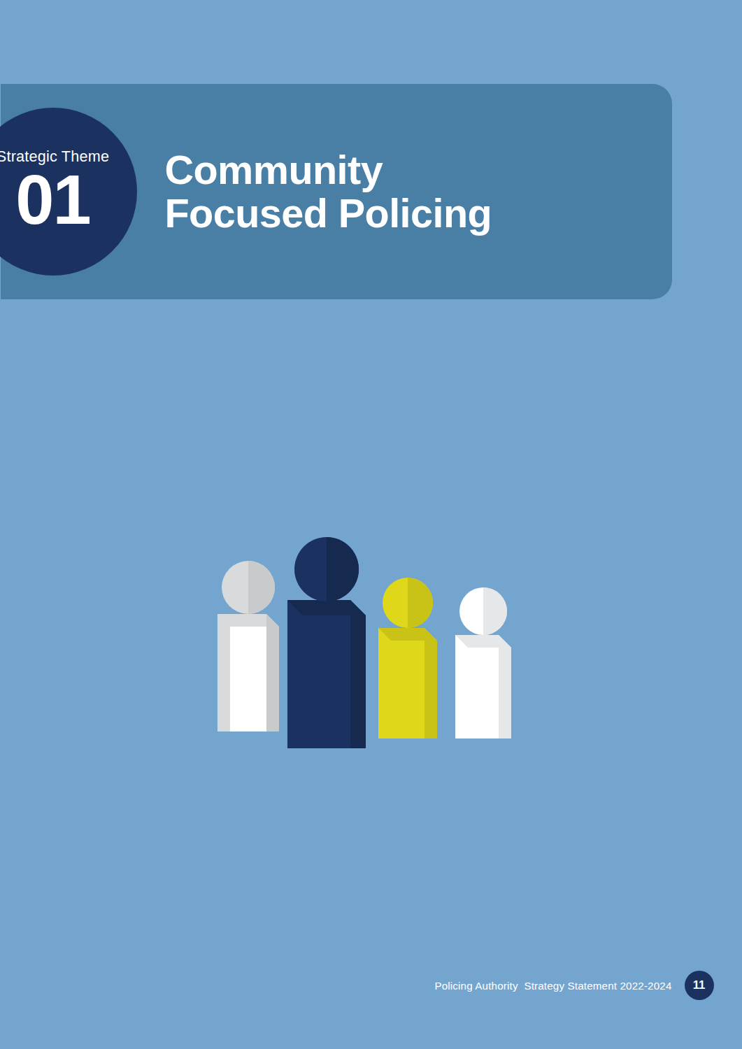Strategic Theme 01
Community
Focused Policing
Policing Authority Strategy Statement 2022-2024 11